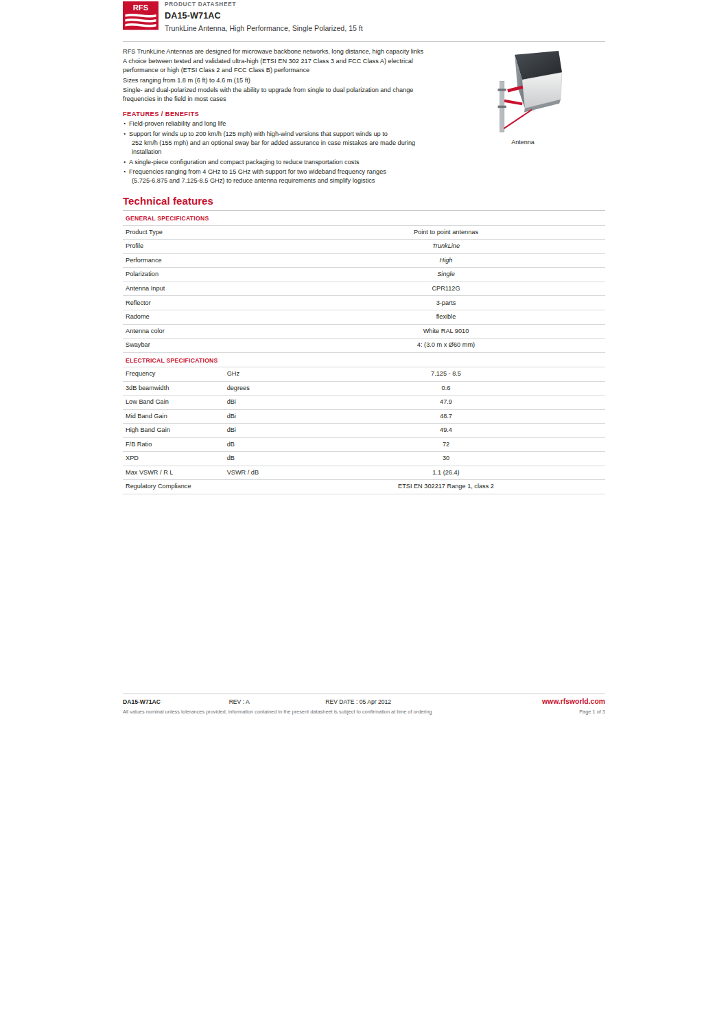RFS
Product Datasheet
DA15-W71AC
TrunkLine Antenna, High Performance, Single Polarized, 15 ft
RFS TrunkLine Antennas are designed for microwave backbone networks, long distance, high capacity links
A choice between tested and validated ultra-high (ETSI EN 302 217 Class 3 and FCC Class A) electrical performance or high (ETSI Class 2 and FCC Class B) performance
Sizes ranging from 1.8 m (6 ft) to 4.6 m (15 ft)
Single- and dual-polarized models with the ability to upgrade from single to dual polarization and change frequencies in the field in most cases
Features / Benefits
Field-proven reliability and long life
Support for winds up to 200 km/h (125 mph) with high-wind versions that support winds up to 252 km/h (155 mph) and an optional sway bar for added assurance in case mistakes are made during installation
A single-piece configuration and compact packaging to reduce transportation costs
Frequencies ranging from 4 GHz to 15 GHz with support for two wideband frequency ranges (5.725-6.875 and 7.125-8.5 GHz) to reduce antenna requirements and simplify logistics
Antenna
Technical features
| General specifications |
| Product Type | | Point to point antennas |
| Profile | | TrunkLine |
| Performance | | High |
| Polarization | | Single |
| Antenna Input | | CPR112G |
| Reflector | | 3-parts |
| Radome | | flexible |
| Antenna color | | White RAL 9010 |
| Swaybar | | 4: (3.0 m x Ø60 mm) |
| Electrical specifications |
| Frequency | GHz | 7.125 - 8.5 |
| 3dB beamwidth | degrees | 0.6 |
| Low Band Gain | dBi | 47.9 |
| Mid Band Gain | dBi | 48.7 |
| High Band Gain | dBi | 49.4 |
| F/B Ratio | dB | 72 |
| XPD | dB | 30 |
| Max VSWR / R L | VSWR / dB | 1.1 (26.4) |
| Regulatory Compliance | | ETSI EN 302217 Range 1, class 2 |
DA15-W71AC REV : A REV DATE : 05 Apr 2012 www.rfsworld.com
All values nominal unless tolerances provided; information contained in the present datasheet is subject to confirmation at time of ordering
Page 1 of 3